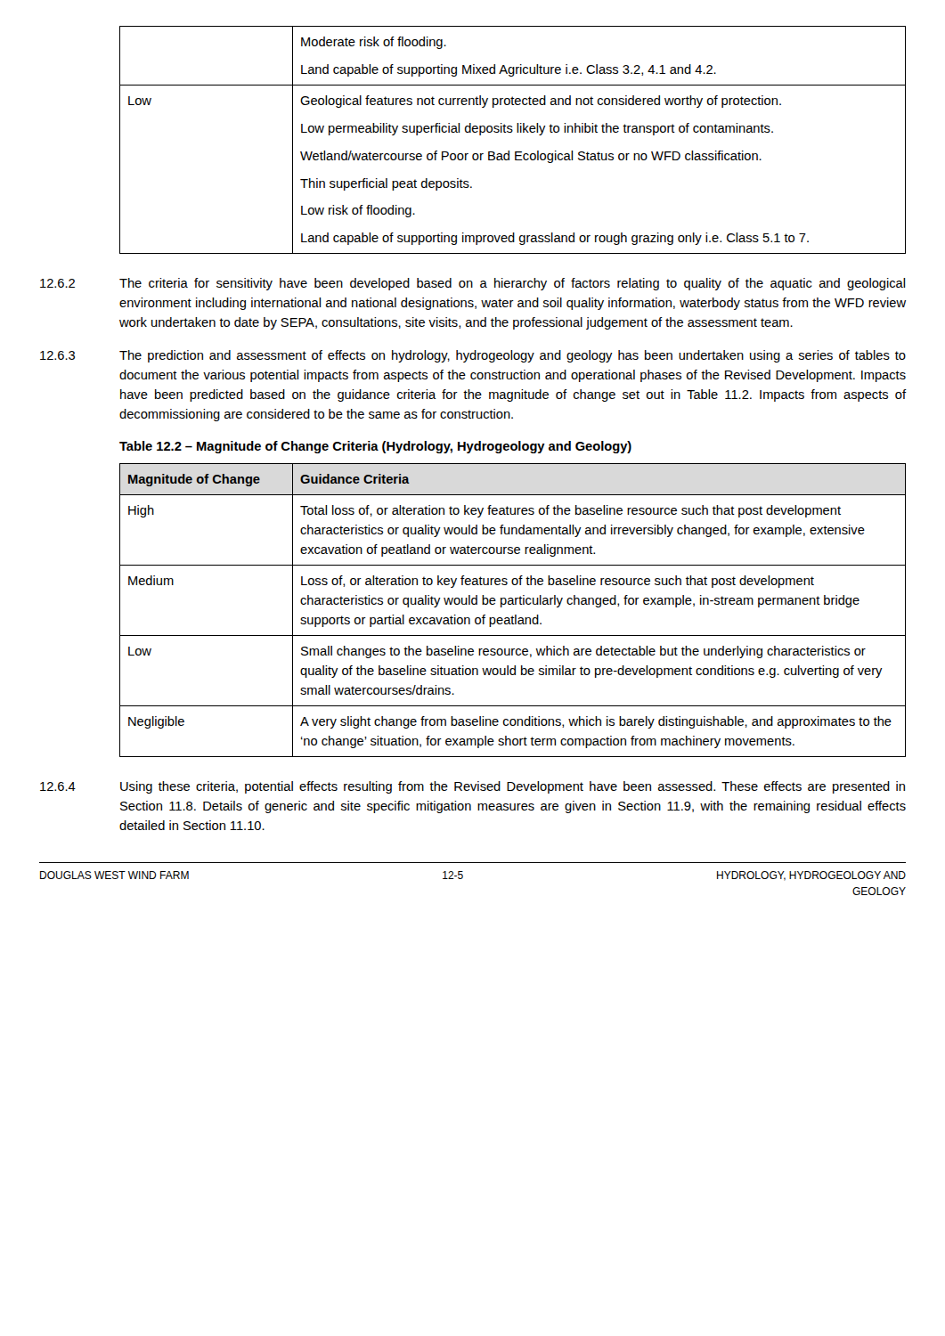| | Moderate risk of flooding. Land capable of supporting Mixed Agriculture i.e. Class 3.2, 4.1 and 4.2. |
| Low | Geological features not currently protected and not considered worthy of protection. Low permeability superficial deposits likely to inhibit the transport of contaminants. Wetland/watercourse of Poor or Bad Ecological Status or no WFD classification. Thin superficial peat deposits. Low risk of flooding. Land capable of supporting improved grassland or rough grazing only i.e. Class 5.1 to 7. |
12.6.2
The criteria for sensitivity have been developed based on a hierarchy of factors relating to quality of the aquatic and geological environment including international and national designations, water and soil quality information, waterbody status from the WFD review work undertaken to date by SEPA, consultations, site visits, and the professional judgement of the assessment team.
12.6.3
The prediction and assessment of effects on hydrology, hydrogeology and geology has been undertaken using a series of tables to document the various potential impacts from aspects of the construction and operational phases of the Revised Development. Impacts have been predicted based on the guidance criteria for the magnitude of change set out in Table 11.2. Impacts from aspects of decommissioning are considered to be the same as for construction.
Table 12.2 – Magnitude of Change Criteria (Hydrology, Hydrogeology and Geology)
| Magnitude of Change | Guidance Criteria |
| --- | --- |
| High | Total loss of, or alteration to key features of the baseline resource such that post development characteristics or quality would be fundamentally and irreversibly changed, for example, extensive excavation of peatland or watercourse realignment. |
| Medium | Loss of, or alteration to key features of the baseline resource such that post development characteristics or quality would be particularly changed, for example, in-stream permanent bridge supports or partial excavation of peatland. |
| Low | Small changes to the baseline resource, which are detectable but the underlying characteristics or quality of the baseline situation would be similar to pre-development conditions e.g. culverting of very small watercourses/drains. |
| Negligible | A very slight change from baseline conditions, which is barely distinguishable, and approximates to the ‘no change’ situation, for example short term compaction from machinery movements. |
12.6.4
Using these criteria, potential effects resulting from the Revised Development have been assessed. These effects are presented in Section 11.8. Details of generic and site specific mitigation measures are given in Section 11.9, with the remaining residual effects detailed in Section 11.10.
DOUGLAS WEST WIND FARM
12-5
HYDROLOGY, HYDROGEOLOGY AND
GEOLOGY